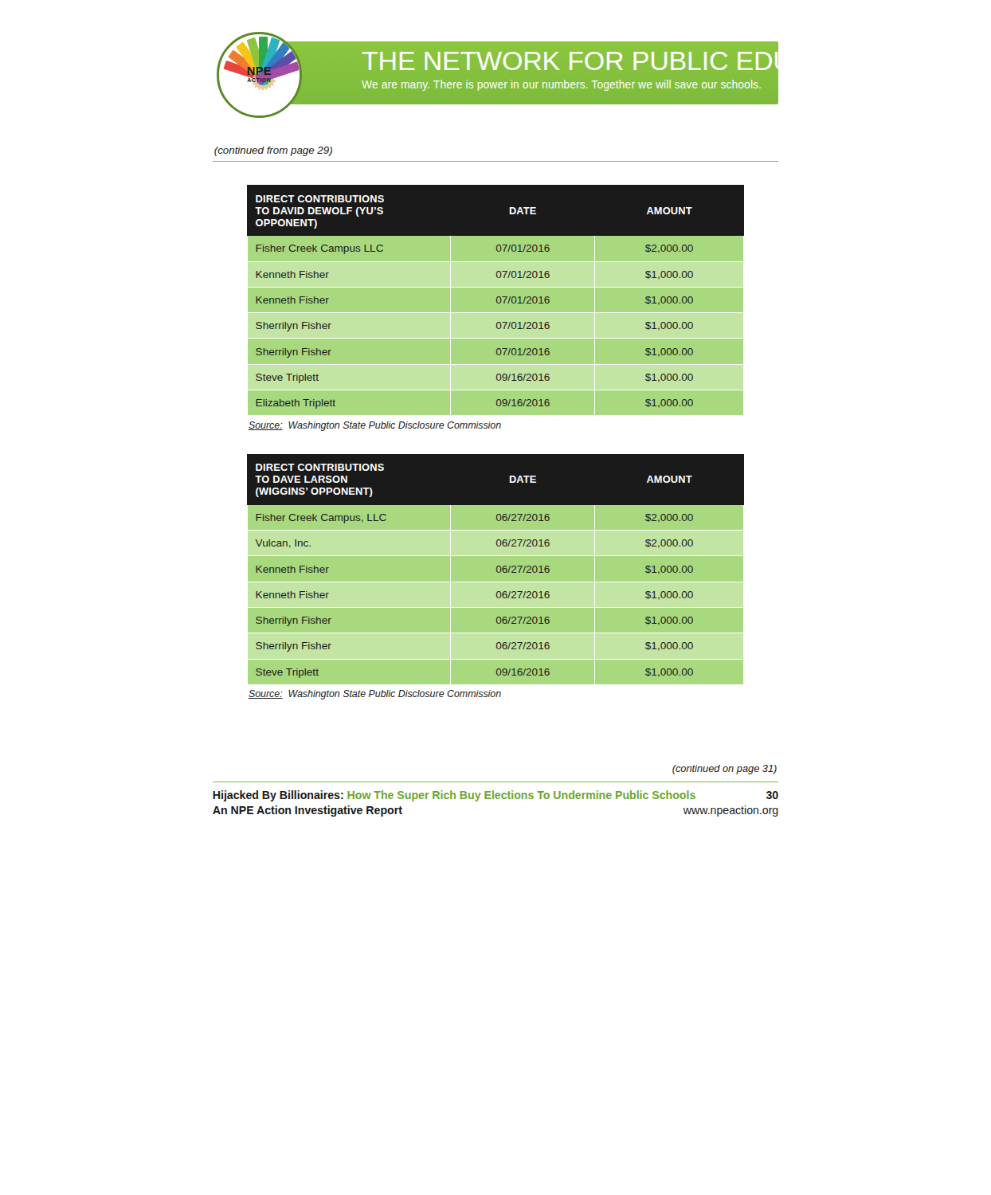THE NETWORK FOR PUBLIC EDUCATION ACTION
We are many. There is power in our numbers. Together we will save our schools.
NPE ACTION
(continued from page 29)
| Direct Contributions to David DeWolf (Yu’s opponent) | Date | Amount |
| --- | --- | --- |
| Fisher Creek Campus LLC | 07/01/2016 | $2,000.00 |
| Kenneth Fisher | 07/01/2016 | $1,000.00 |
| Kenneth Fisher | 07/01/2016 | $1,000.00 |
| Sherrilyn Fisher | 07/01/2016 | $1,000.00 |
| Sherrilyn Fisher | 07/01/2016 | $1,000.00 |
| Steve Triplett | 09/16/2016 | $1,000.00 |
| Elizabeth Triplett | 09/16/2016 | $1,000.00 |
Source: Washington State Public Disclosure Commission
| Direct Contributions to Dave Larson (Wiggins’ opponent) | Date | Amount |
| --- | --- | --- |
| Fisher Creek Campus, LLC | 06/27/2016 | $2,000.00 |
| Vulcan, Inc. | 06/27/2016 | $2,000.00 |
| Kenneth Fisher | 06/27/2016 | $1,000.00 |
| Kenneth Fisher | 06/27/2016 | $1,000.00 |
| Sherrilyn Fisher | 06/27/2016 | $1,000.00 |
| Sherrilyn Fisher | 06/27/2016 | $1,000.00 |
| Steve Triplett | 09/16/2016 | $1,000.00 |
Source: Washington State Public Disclosure Commission
(continued on page 31)
Hijacked By Billionaires: How The Super Rich Buy Elections To Undermine Public Schools
30
An NPE Action Investigative Report
www.npeaction.org